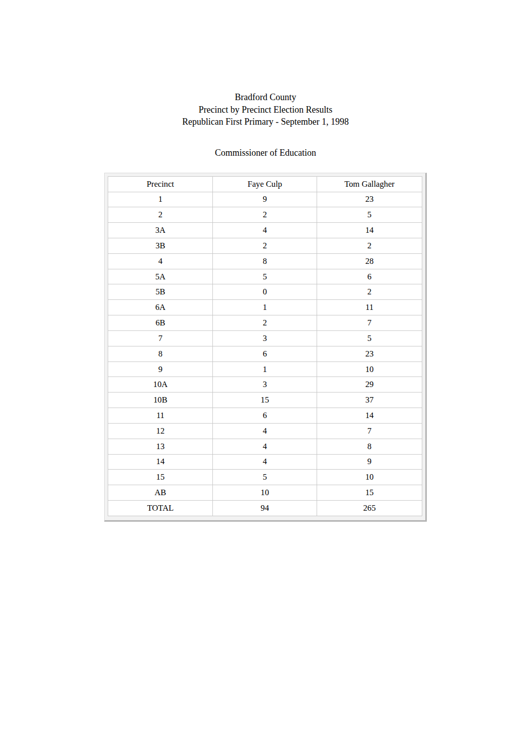Bradford County
Precinct by Precinct Election Results
Republican First Primary - September 1, 1998
Commissioner of Education
| Precinct | Faye Culp | Tom Gallagher |
| 1 | 9 | 23 |
| 2 | 2 | 5 |
| 3A | 4 | 14 |
| 3B | 2 | 2 |
| 4 | 8 | 28 |
| 5A | 5 | 6 |
| 5B | 0 | 2 |
| 6A | 1 | 11 |
| 6B | 2 | 7 |
| 7 | 3 | 5 |
| 8 | 6 | 23 |
| 9 | 1 | 10 |
| 10A | 3 | 29 |
| 10B | 15 | 37 |
| 11 | 6 | 14 |
| 12 | 4 | 7 |
| 13 | 4 | 8 |
| 14 | 4 | 9 |
| 15 | 5 | 10 |
| AB | 10 | 15 |
| TOTAL | 94 | 265 |